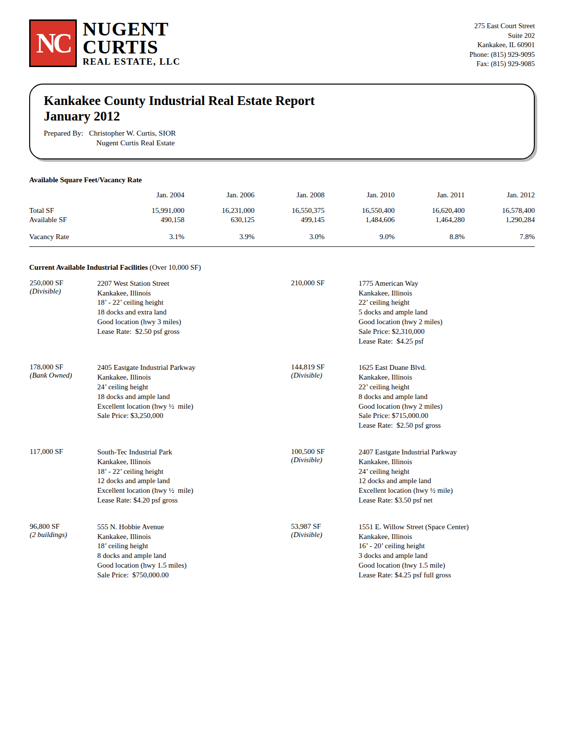NC
NUGENT
CURTIS
REAL ESTATE, LLC
275 East Court Street
Suite 202
Kankakee, IL 60901
Phone: (815) 929-9095
Fax: (815) 929-9085
Kankakee County Industrial Real Estate Report
January 2012
Prepared By: Christopher W. Curtis, SIOR
Nugent Curtis Real Estate
Available Square Feet/Vacancy Rate
| | Jan. 2004 | Jan. 2006 | Jan. 2008 | Jan. 2010 | Jan. 2011 | Jan. 2012 |
| --- | --- | --- | --- | --- | --- | --- |
| Total SF | 15,991,000 | 16,231,000 | 16,550,375 | 16,550,400 | 16,620,400 | 16,578,400 |
| Available SF | 490,158 | 630,125 | 499,145 | 1,484,606 | 1,464,280 | 1,290,284 |
| Vacancy Rate | 3.1% | 3.9% | 3.0% | 9.0% | 8.8% | 7.8% |
Current Available Industrial Facilities (Over 10,000 SF)
| 250,000 SF (Divisible) | 2207 West Station Street Kankakee, Illinois 18’ - 22’ ceiling height 18 docks and extra land Good location (hwy 3 miles) Lease Rate: $2.50 psf gross | | 210,000 SF | 1775 American Way Kankakee, Illinois 22’ ceiling height 5 docks and ample land Good location (hwy 2 miles) Sale Price: $2,310,000 Lease Rate: $4.25 psf |
| 178,000 SF (Bank Owned) | 2405 Eastgate Industrial Parkway Kankakee, Illinois 24’ ceiling height 18 docks and ample land Excellent location (hwy ½ mile) Sale Price: $3,250,000 | | 144,819 SF (Divisible) | 1625 East Duane Blvd. Kankakee, Illinois 22’ ceiling height 8 docks and ample land Good location (hwy 2 miles) Sale Price: $715,000.00 Lease Rate: $2.50 psf gross |
| 117,000 SF | South-Tec Industrial Park Kankakee, Illinois 18’ - 22’ ceiling height 12 docks and ample land Excellent location (hwy ½ mile) Lease Rate: $4.20 psf gross | | 100,500 SF (Divisible) | 2407 Eastgate Industrial Parkway Kankakee, Illinois 24’ ceiling height 12 docks and ample land Excellent location (hwy ½ mile) Lease Rate: $3.50 psf net |
| 96,800 SF (2 buildings) | 555 N. Hobbie Avenue Kankakee, Illinois 18’ ceiling height 8 docks and ample land Good location (hwy 1.5 miles) Sale Price: $750,000.00 | | 53,987 SF (Divisible) | 1551 E. Willow Street (Space Center) Kankakee, Illinois 16’ - 20’ ceiling height 3 docks and ample land Good location (hwy 1.5 mile) Lease Rate: $4.25 psf full gross |